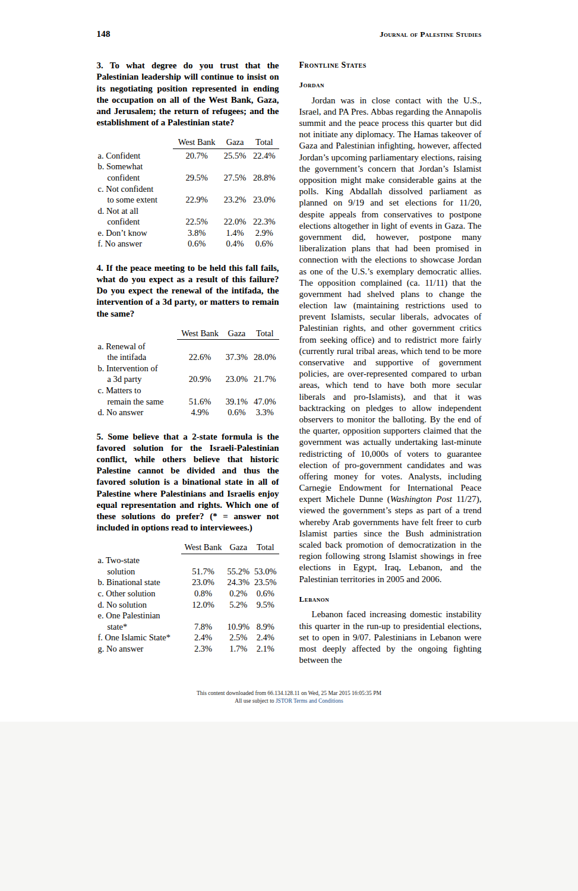148 Journal of Palestine Studies
3. To what degree do you trust that the Palestinian leadership will continue to insist on its negotiating position represented in ending the occupation on all of the West Bank, Gaza, and Jerusalem; the return of refugees; and the establishment of a Palestinian state?
| | West Bank | Gaza | Total |
| --- | --- | --- | --- |
| a. Confident | 20.7% | 25.5% | 22.4% |
| b. Somewhat confident | 29.5% | 27.5% | 28.8% |
| c. Not confident to some extent | 22.9% | 23.2% | 23.0% |
| d. Not at all confident | 22.5% | 22.0% | 22.3% |
| e. Don’t know | 3.8% | 1.4% | 2.9% |
| f. No answer | 0.6% | 0.4% | 0.6% |
4. If the peace meeting to be held this fall fails, what do you expect as a result of this failure? Do you expect the renewal of the intifada, the intervention of a 3d party, or matters to remain the same?
| | West Bank | Gaza | Total |
| --- | --- | --- | --- |
| a. Renewal of the intifada | 22.6% | 37.3% | 28.0% |
| b. Intervention of a 3d party | 20.9% | 23.0% | 21.7% |
| c. Matters to remain the same | 51.6% | 39.1% | 47.0% |
| d. No answer | 4.9% | 0.6% | 3.3% |
5. Some believe that a 2-state formula is the favored solution for the Israeli-Palestinian conflict, while others believe that historic Palestine cannot be divided and thus the favored solution is a binational state in all of Palestine where Palestinians and Israelis enjoy equal representation and rights. Which one of these solutions do prefer? (* = answer not included in options read to interviewees.)
| | West Bank | Gaza | Total |
| --- | --- | --- | --- |
| a. Two-state solution | 51.7% | 55.2% | 53.0% |
| b. Binational state | 23.0% | 24.3% | 23.5% |
| c. Other solution | 0.8% | 0.2% | 0.6% |
| d. No solution | 12.0% | 5.2% | 9.5% |
| e. One Palestinian state* | 7.8% | 10.9% | 8.9% |
| f. One Islamic State* | 2.4% | 2.5% | 2.4% |
| g. No answer | 2.3% | 1.7% | 2.1% |
Frontline States
Jordan
Jordan was in close contact with the U.S., Israel, and PA Pres. Abbas regarding the Annapolis summit and the peace process this quarter but did not initiate any diplomacy. The Hamas takeover of Gaza and Palestinian infighting, however, affected Jordan’s upcoming parliamentary elections, raising the government’s concern that Jordan’s Islamist opposition might make considerable gains at the polls. King Abdallah dissolved parliament as planned on 9/19 and set elections for 11/20, despite appeals from conservatives to postpone elections altogether in light of events in Gaza. The government did, however, postpone many liberalization plans that had been promised in connection with the elections to showcase Jordan as one of the U.S.’s exemplary democratic allies. The opposition complained (ca. 11/11) that the government had shelved plans to change the election law (maintaining restrictions used to prevent Islamists, secular liberals, advocates of Palestinian rights, and other government critics from seeking office) and to redistrict more fairly (currently rural tribal areas, which tend to be more conservative and supportive of government policies, are over-represented compared to urban areas, which tend to have both more secular liberals and pro-Islamists), and that it was backtracking on pledges to allow independent observers to monitor the balloting. By the end of the quarter, opposition supporters claimed that the government was actually undertaking last-minute redistricting of 10,000s of voters to guarantee election of pro-government candidates and was offering money for votes. Analysts, including Carnegie Endowment for International Peace expert Michele Dunne (Washington Post 11/27), viewed the government’s steps as part of a trend whereby Arab governments have felt freer to curb Islamist parties since the Bush administration scaled back promotion of democratization in the region following strong Islamist showings in free elections in Egypt, Iraq, Lebanon, and the Palestinian territories in 2005 and 2006.
Lebanon
Lebanon faced increasing domestic instability this quarter in the run-up to presidential elections, set to open in 9/07. Palestinians in Lebanon were most deeply affected by the ongoing fighting between the
This content downloaded from 66.134.128.11 on Wed, 25 Mar 2015 16:05:35 PM
All use subject to JSTOR Terms and Conditions